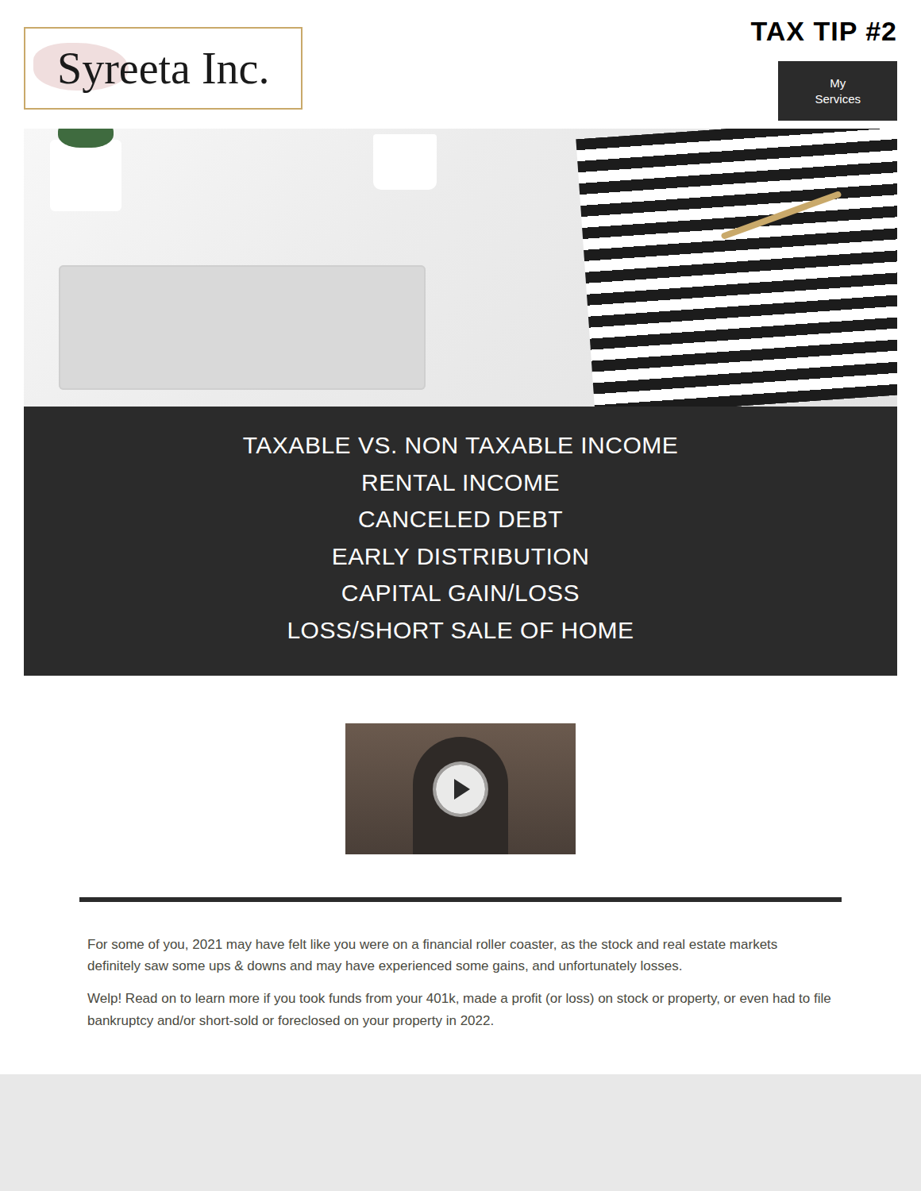Syreeta Inc.
TAX TIP #2
My
Services
TAXABLE VS. NON TAXABLE INCOME
RENTAL INCOME
CANCELED DEBT
EARLY DISTRIBUTION
CAPITAL GAIN/LOSS
LOSS/SHORT SALE OF HOME
For some of you, 2021 may have felt like you were on a financial roller coaster, as the stock and real estate markets definitely saw some ups & downs and may have experienced some gains, and unfortunately losses.
Welp! Read on to learn more if you took funds from your 401k, made a profit (or loss) on stock or property, or even had to file bankruptcy and/or short-sold or foreclosed on your property in 2022.